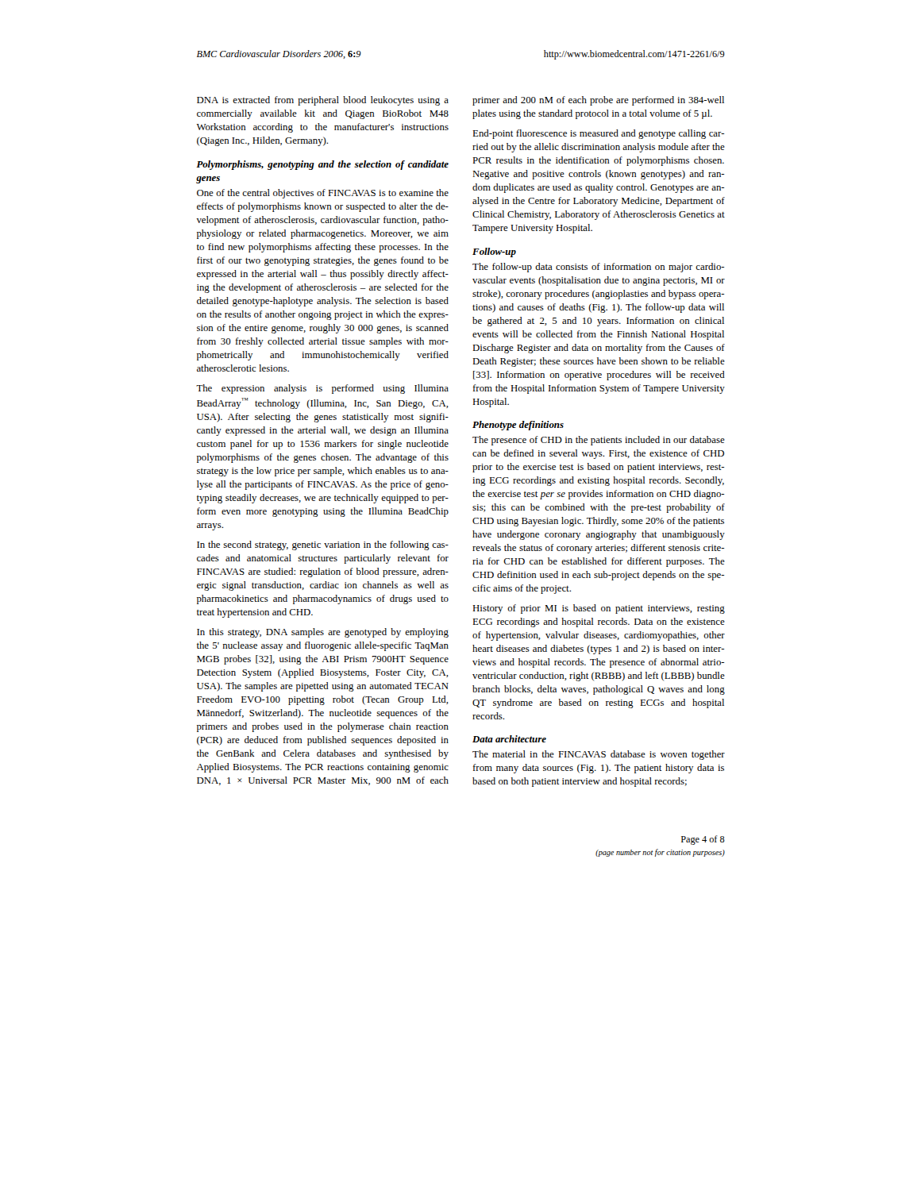BMC Cardiovascular Disorders 2006, 6: 9
http://www.biomedcentral.com/1471-2261/6/9
DNA is extracted from peripheral blood leukocytes using a commercially available kit and Qiagen BioRobot M48 Workstation according to the manufacturer's instructions (Qiagen Inc., Hilden, Germany).
Polymorphisms, genotyping and the selection of candidate genes
One of the central objectives of FINCAVAS is to examine the effects of polymorphisms known or suspected to alter the development of atherosclerosis, cardiovascular function, pathophysiology or related pharmacogenetics. Moreover, we aim to find new polymorphisms affecting these processes. In the first of our two genotyping strategies, the genes found to be expressed in the arterial wall – thus possibly directly affecting the development of atherosclerosis – are selected for the detailed genotype-haplotype analysis. The selection is based on the results of another ongoing project in which the expression of the entire genome, roughly 30 000 genes, is scanned from 30 freshly collected arterial tissue samples with morphometrically and immunohistochemically verified atherosclerotic lesions.
The expression analysis is performed using Illumina BeadArray™ technology (Illumina, Inc, San Diego, CA, USA). After selecting the genes statistically most significantly expressed in the arterial wall, we design an Illumina custom panel for up to 1536 markers for single nucleotide polymorphisms of the genes chosen. The advantage of this strategy is the low price per sample, which enables us to analyse all the participants of FINCAVAS. As the price of genotyping steadily decreases, we are technically equipped to perform even more genotyping using the Illumina BeadChip arrays.
In the second strategy, genetic variation in the following cascades and anatomical structures particularly relevant for FINCAVAS are studied: regulation of blood pressure, adrenergic signal transduction, cardiac ion channels as well as pharmacokinetics and pharmacodynamics of drugs used to treat hypertension and CHD.
In this strategy, DNA samples are genotyped by employing the 5' nuclease assay and fluorogenic allele-specific TaqMan MGB probes [32], using the ABI Prism 7900HT Sequence Detection System (Applied Biosystems, Foster City, CA, USA). The samples are pipetted using an automated TECAN Freedom EVO-100 pipetting robot (Tecan Group Ltd, Männedorf, Switzerland). The nucleotide sequences of the primers and probes used in the polymerase chain reaction (PCR) are deduced from published sequences deposited in the GenBank and Celera databases and synthesised by Applied Biosystems. The PCR reactions containing genomic DNA, 1 × Universal PCR Master Mix, 900 nM of each primer and 200 nM of each probe are performed in 384-well plates using the standard protocol in a total volume of 5 µl.
End-point fluorescence is measured and genotype calling carried out by the allelic discrimination analysis module after the PCR results in the identification of polymorphisms chosen. Negative and positive controls (known genotypes) and random duplicates are used as quality control. Genotypes are analysed in the Centre for Laboratory Medicine, Department of Clinical Chemistry, Laboratory of Atherosclerosis Genetics at Tampere University Hospital.
Follow-up
The follow-up data consists of information on major cardiovascular events (hospitalisation due to angina pectoris, MI or stroke), coronary procedures (angioplasties and bypass operations) and causes of deaths (Fig. 1). The follow-up data will be gathered at 2, 5 and 10 years. Information on clinical events will be collected from the Finnish National Hospital Discharge Register and data on mortality from the Causes of Death Register; these sources have been shown to be reliable [33]. Information on operative procedures will be received from the Hospital Information System of Tampere University Hospital.
Phenotype definitions
The presence of CHD in the patients included in our database can be defined in several ways. First, the existence of CHD prior to the exercise test is based on patient interviews, resting ECG recordings and existing hospital records. Secondly, the exercise test per se provides information on CHD diagnosis; this can be combined with the pre-test probability of CHD using Bayesian logic. Thirdly, some 20% of the patients have undergone coronary angiography that unambiguously reveals the status of coronary arteries; different stenosis criteria for CHD can be established for different purposes. The CHD definition used in each sub-project depends on the specific aims of the project.
History of prior MI is based on patient interviews, resting ECG recordings and hospital records. Data on the existence of hypertension, valvular diseases, cardiomyopathies, other heart diseases and diabetes (types 1 and 2) is based on interviews and hospital records. The presence of abnormal atrio-ventricular conduction, right (RBBB) and left (LBBB) bundle branch blocks, delta waves, pathological Q waves and long QT syndrome are based on resting ECGs and hospital records.
Data architecture
The material in the FINCAVAS database is woven together from many data sources (Fig. 1). The patient history data is based on both patient interview and hospital records;
Page 4 of 8
(page number not for citation purposes)